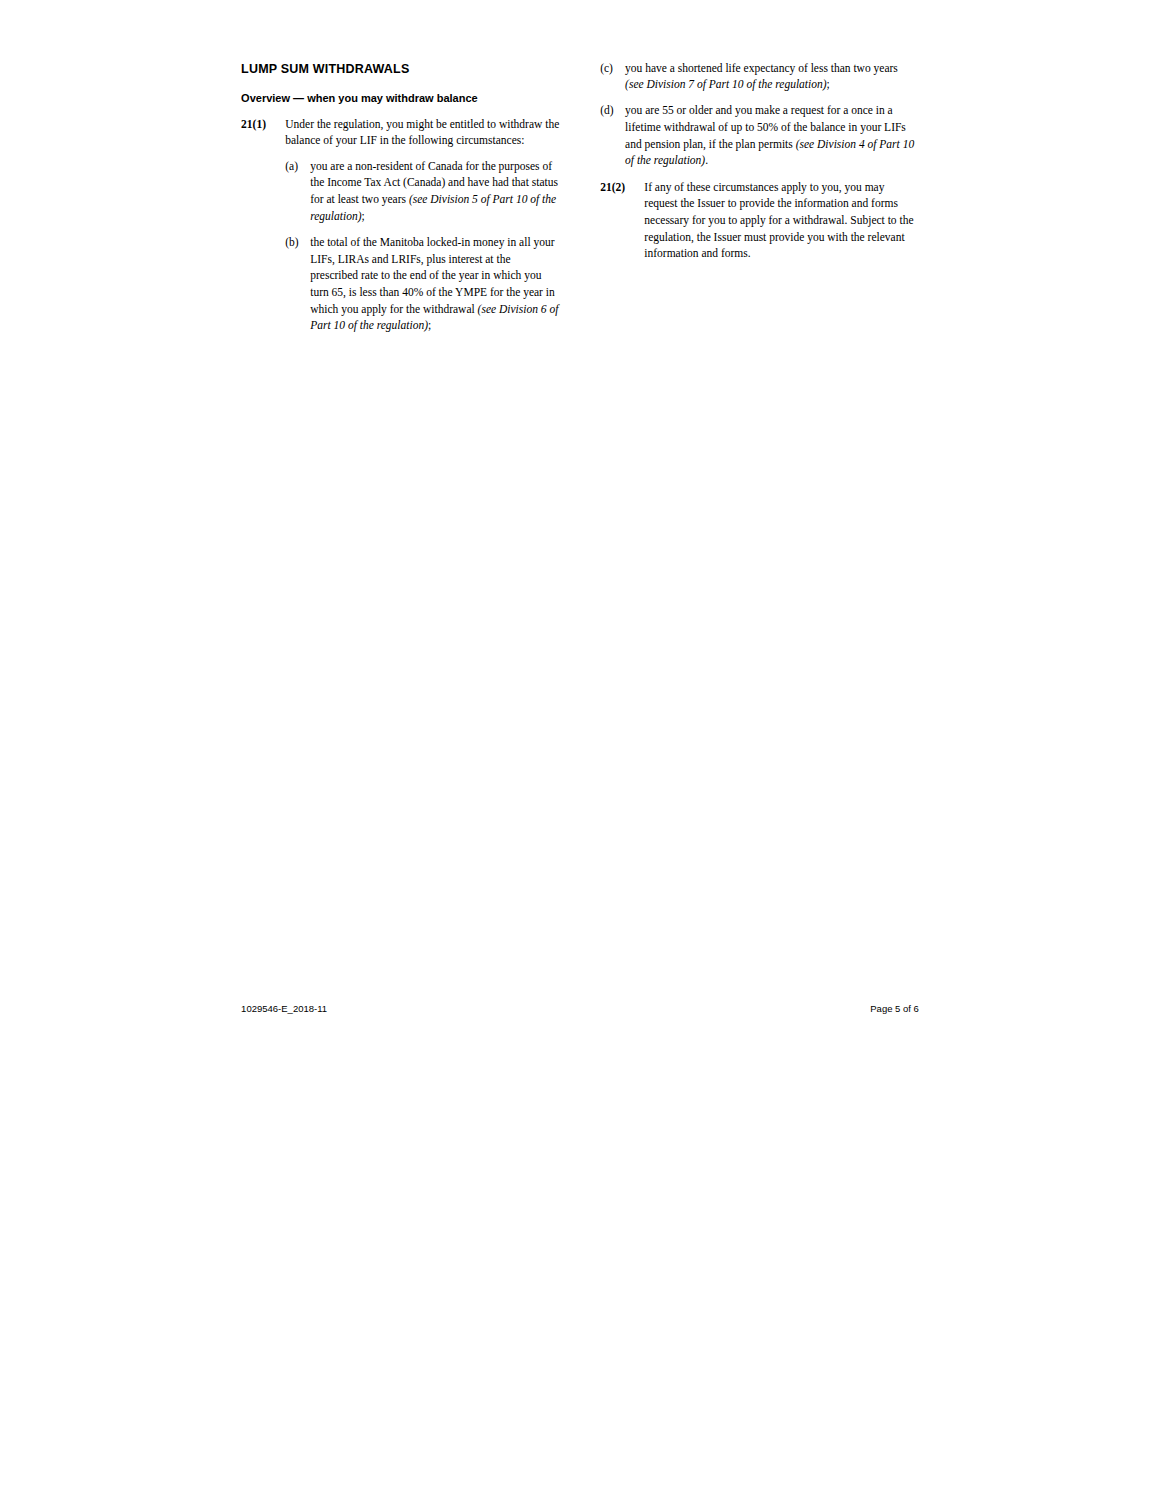Lump Sum Withdrawals
Overview — when you may withdraw balance
21(1)
Under the regulation, you might be entitled to withdraw the balance of your LIF in the following circumstances:
(a) you are a non-resident of Canada for the purposes of the Income Tax Act (Canada) and have had that status for at least two years (see Division 5 of Part 10 of the regulation);
(b) the total of the Manitoba locked-in money in all your LIFs, LIRAs and LRIFs, plus interest at the prescribed rate to the end of the year in which you turn 65, is less than 40% of the YMPE for the year in which you apply for the withdrawal (see Division 6 of Part 10 of the regulation);
(c) you have a shortened life expectancy of less than two years (see Division 7 of Part 10 of the regulation);
(d) you are 55 or older and you make a request for a once in a lifetime withdrawal of up to 50% of the balance in your LIFs and pension plan, if the plan permits (see Division 4 of Part 10 of the regulation).
21(2)
If any of these circumstances apply to you, you may request the Issuer to provide the information and forms necessary for you to apply for a withdrawal. Subject to the regulation, the Issuer must provide you with the relevant information and forms.
1029546-E_2018-11 Page 5 of 6